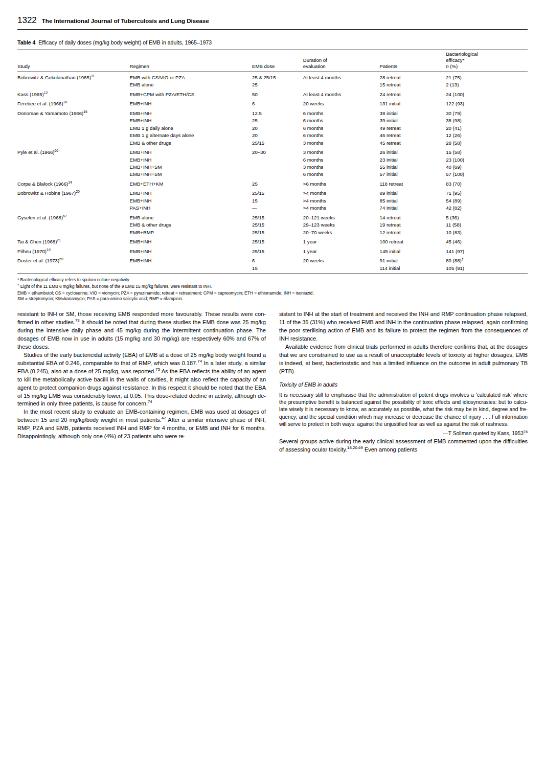1322 The International Journal of Tuberculosis and Lung Disease
Table 4 Efficacy of daily doses (mg/kg body weight) of EMB in adults, 1965–1973
| Study | Regimen | EMB dose | Duration of evaluation | Patients | Bacteriological efficacy* n (%) |
| --- | --- | --- | --- | --- | --- |
| Bobrowitz & Gokulanathan (1965) 11 | EMB with CS/VIO or PZA | 25 & 25/15 | At least 4 months | 28 retreat | 21 (75) |
| | EMB alone | 25 | | 15 retreat | 2 (13) |
| Kass (1965) 12 | EMB+CPM with PZA/ETH/CS | 50 | At least 4 months | 24 retreat | 24 (100) |
| Ferebee et al. (1966) 18 | EMB+INH | 6 | 20 weeks | 131 initial | 122 (93) |
| Donomae & Yamamoto (1966) 16 | EMB+INH | 12.5 | 6 months | 38 initial | 30 (79) |
| | EMB+INH | 25 | 6 months | 39 initial | 38 (98) |
| | EMB 1 g daily alone | 20 | 6 months | 49 retreat | 20 (41) |
| | EMB 1 g alternate days alone | 20 | 6 months | 46 retreat | 12 (26) |
| | EMB & other drugs | 25/15 | 3 months | 45 retreat | 28 (58) |
| Pyle et al. (1966) 66 | EMB+INH | 20–30 | 3 months | 26 initial | 15 (58) |
| | EMB+INH | | 6 months | 23 initial | 23 (100) |
| | EMB+INH+SM | | 3 months | 55 initial | 40 (69) |
| | EMB+INH+SM | | 6 months | 57 initial | 57 (100) |
| Corpe & Blalock (1966) 14 | EMB+ETH+KM | 25 | >6 months | 118 retreat | 83 (70) |
| Bobrowitz & Robins (1967) 20 | EMB+INH | 25/15 | >4 months | 89 initial | 71 (95) |
| | EMB+INH | 15 | >4 months | 85 initial | 54 (89) |
| | PAS+INH | — | >4 months | 74 initial | 42 (82) |
| Gyselen et al. (1968) 67 | EMB alone | 25/15 | 20–121 weeks | 14 retreat | 5 (36) |
| | EMB & other drugs | 25/15 | 29–123 weeks | 19 retreat | 11 (58) |
| | EMB+RMP | 25/15 | 20–70 weeks | 12 retreat | 10 (83) |
| Tai & Chen (1968) 21 | EMB+INH | 25/15 | 1 year | 100 retreat | 45 (46) |
| Pilheu (1970) 10 | EMB+INH | 25/15 | 1 year | 145 initial | 141 (97) |
| Doster et al. (1973) 69 | EMB+INH | 6 | 20 weeks | 91 initial | 80 (88) † |
| | | 15 | | 114 initial | 105 (91) |
* Bacteriological efficacy refers to sputum culture negativity.
† Eight of the 11 EMB 6 mg/kg failures, but none of the 9 EMB 15 mg/kg failures, were resistant to INH.
EMB = ethambutol; CS = cycloserine; VIO = viomycin; PZA = pyrazinamide; retreat = retreatment; CPM = capreomycin; ETH = ethionamide; INH = isoniazid;
SM = streptomycin; KM=kanamycin; PAS = para-amino salicylic acid; RMP = rifampicin.
resistant to INH or SM, those receiving EMB responded more favourably. These results were confirmed in other studies.73 It should be noted that during these studies the EMB dose was 25 mg/kg during the intensive daily phase and 45 mg/kg during the intermittent continuation phase. The dosages of EMB now in use in adults (15 mg/kg and 30 mg/kg) are respectively 60% and 67% of these doses.
Studies of the early bactericidal activity (EBA) of EMB at a dose of 25 mg/kg body weight found a substantial EBA of 0.246, comparable to that of RMP, which was 0.187.74 In a later study, a similar EBA (0.245), also at a dose of 25 mg/kg, was reported.75 As the EBA reflects the ability of an agent to kill the metabolically active bacilli in the walls of cavities, it might also reflect the capacity of an agent to protect companion drugs against resistance. In this respect it should be noted that the EBA of 15 mg/kg EMB was considerably lower, at 0.05. This dose-related decline in activity, although determined in only three patients, is cause for concern.74
In the most recent study to evaluate an EMB-containing regimen, EMB was used at dosages of between 15 and 20 mg/kg/body weight in most patients.42 After a similar intensive phase of INH, RMP, PZA and EMB, patients received INH and RMP for 4 months, or EMB and INH for 6 months. Disappointingly, although only one (4%) of 23 patients who were re-
sistant to INH at the start of treatment and received the INH and RMP continuation phase relapsed, 11 of the 35 (31%) who received EMB and INH in the continuation phase relapsed, again confirming the poor sterilising action of EMB and its failure to protect the regimen from the consequences of INH resistance.
Available evidence from clinical trials performed in adults therefore confirms that, at the dosages that we are constrained to use as a result of unacceptable levels of toxicity at higher dosages, EMB is indeed, at best, bacteriostatic and has a limited influence on the outcome in adult pulmonary TB (PTB).
Toxicity of EMB in adults
It is necessary still to emphasise that the administration of potent drugs involves a ‘calculated risk’ where the presumptive benefit is balanced against the possibility of toxic effects and idiosyncrasies: but to calculate wisely it is necessary to know, as accurately as possible, what the risk may be in kind, degree and frequency; and the special condition which may increase or decrease the chance of injury . . . Full information will serve to protect in both ways: against the unjustified fear as well as against the risk of rashness.
—T Sollman quoted by Kass, 195376
Several groups active during the early clinical assessment of EMB commented upon the difficulties of assessing ocular toxicity.18,20,69 Even among patients